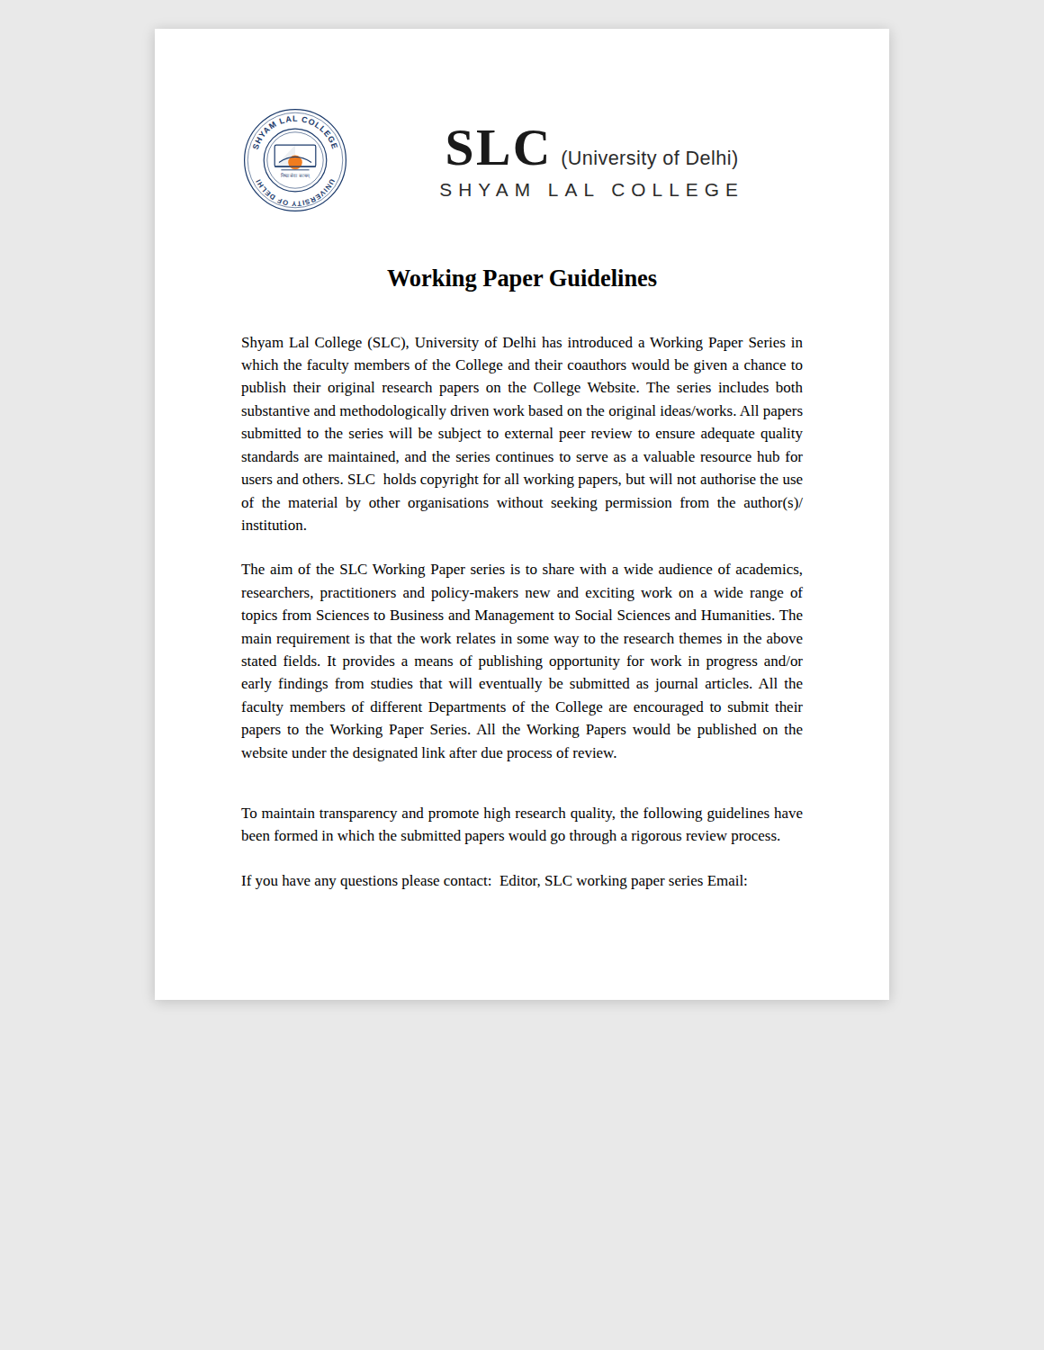SHYAM LAL COLLEGE UNIVERSITY OF DELHI निष्ठा सेवा सत्यम्
SLC (University of Delhi)
Shyam Lal College
Working Paper Guidelines
Shyam Lal College (SLC), University of Delhi has introduced a Working Paper Series in which the faculty members of the College and their coauthors would be given a chance to publish their original research papers on the College Website. The series includes both substantive and methodologically driven work based on the original ideas/works. All papers submitted to the series will be subject to external peer review to ensure adequate quality standards are maintained, and the series continues to serve as a valuable resource hub for users and others. SLC holds copyright for all working papers, but will not authorise the use of the material by other organisations without seeking permission from the author(s)/ institution.
The aim of the SLC Working Paper series is to share with a wide audience of academics, researchers, practitioners and policy-makers new and exciting work on a wide range of topics from Sciences to Business and Management to Social Sciences and Humanities. The main requirement is that the work relates in some way to the research themes in the above stated fields. It provides a means of publishing opportunity for work in progress and/or early findings from studies that will eventually be submitted as journal articles. All the faculty members of different Departments of the College are encouraged to submit their papers to the Working Paper Series. All the Working Papers would be published on the website under the designated link after due process of review.
To maintain transparency and promote high research quality, the following guidelines have been formed in which the submitted papers would go through a rigorous review process.
If you have any questions please contact: Editor, SLC working paper series Email: